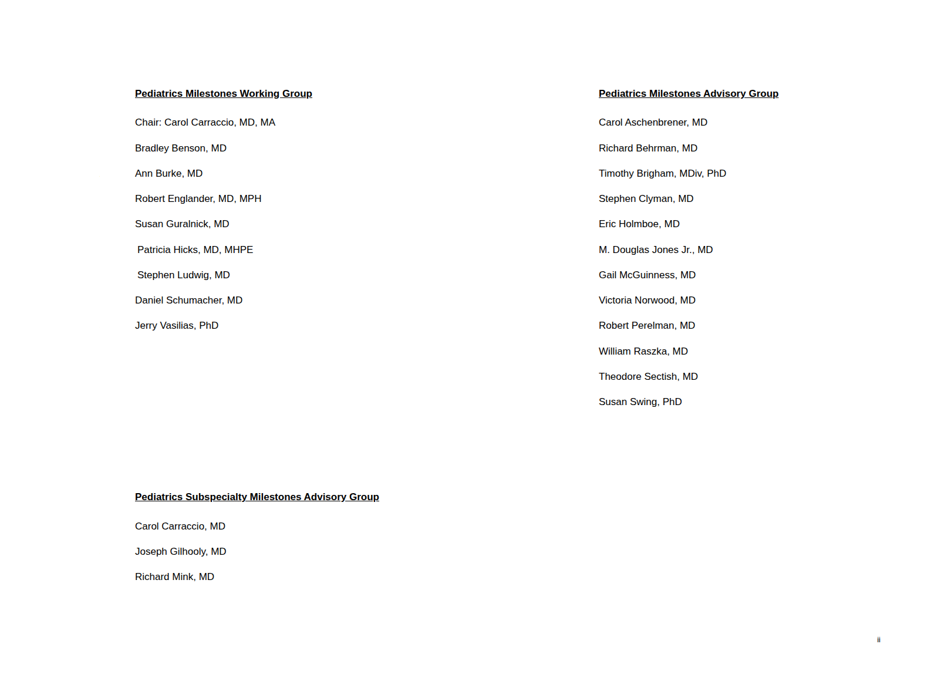Pediatrics Milestones Working Group
Chair: Carol Carraccio, MD, MA
Bradley Benson, MD
Ann Burke, MD
Robert Englander, MD, MPH
Susan Guralnick, MD
Patricia Hicks, MD, MHPE
Stephen Ludwig, MD
Daniel Schumacher, MD
Jerry Vasilias, PhD
Pediatrics Milestones Advisory Group
Carol Aschenbrener, MD
Richard Behrman, MD
Timothy Brigham, MDiv, PhD
Stephen Clyman, MD
Eric Holmboe, MD
M. Douglas Jones Jr., MD
Gail McGuinness, MD
Victoria Norwood, MD
Robert Perelman, MD
William Raszka, MD
Theodore Sectish, MD
Susan Swing, PhD
Pediatrics Subspecialty Milestones Advisory Group
Carol Carraccio, MD
Joseph Gilhooly, MD
Richard Mink, MD
ii